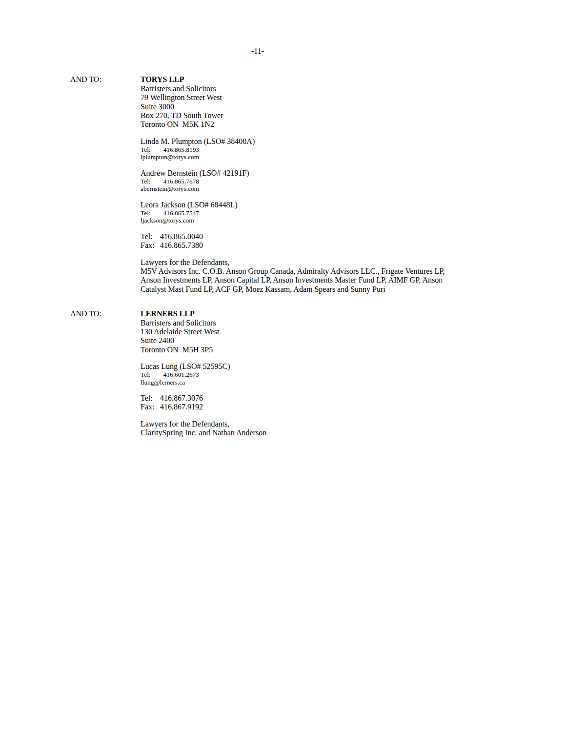-11-
AND TO:
TORYS LLP
Barristers and Solicitors
79 Wellington Street West
Suite 3000
Box 270, TD South Tower
Toronto ON M5K 1N2
Linda M. Plumpton (LSO# 38400A)
Tel: 416.865.8193
lplumpton@torys.com
Andrew Bernstein (LSO# 42191F)
Tel: 416.865.7678
abernstein@torys.com
Leora Jackson (LSO# 68448L)
Tel: 416.865.7547
ljackson@torys.com
Tel: 416.865.0040
Fax: 416.865.7380
Lawyers for the Defendants,
M5V Advisors Inc. C.O.B. Anson Group Canada, Admiralty Advisors LLC., Frigate Ventures LP, Anson Investments LP, Anson Capital LP, Anson Investments Master Fund LP, AIMF GP, Anson Catalyst Mast Fund LP, ACF GP, Moez Kassam, Adam Spears and Sunny Puri
AND TO:
LERNERS LLP
Barristers and Solicitors
130 Adelaide Street West
Suite 2400
Toronto ON M5H 3P5
Lucas Lung (LSO# 52595C)
Tel: 416.601.2673
llung@lerners.ca
Tel: 416.867.3076
Fax: 416.867.9192
Lawyers for the Defendants,
ClaritySpring Inc. and Nathan Anderson